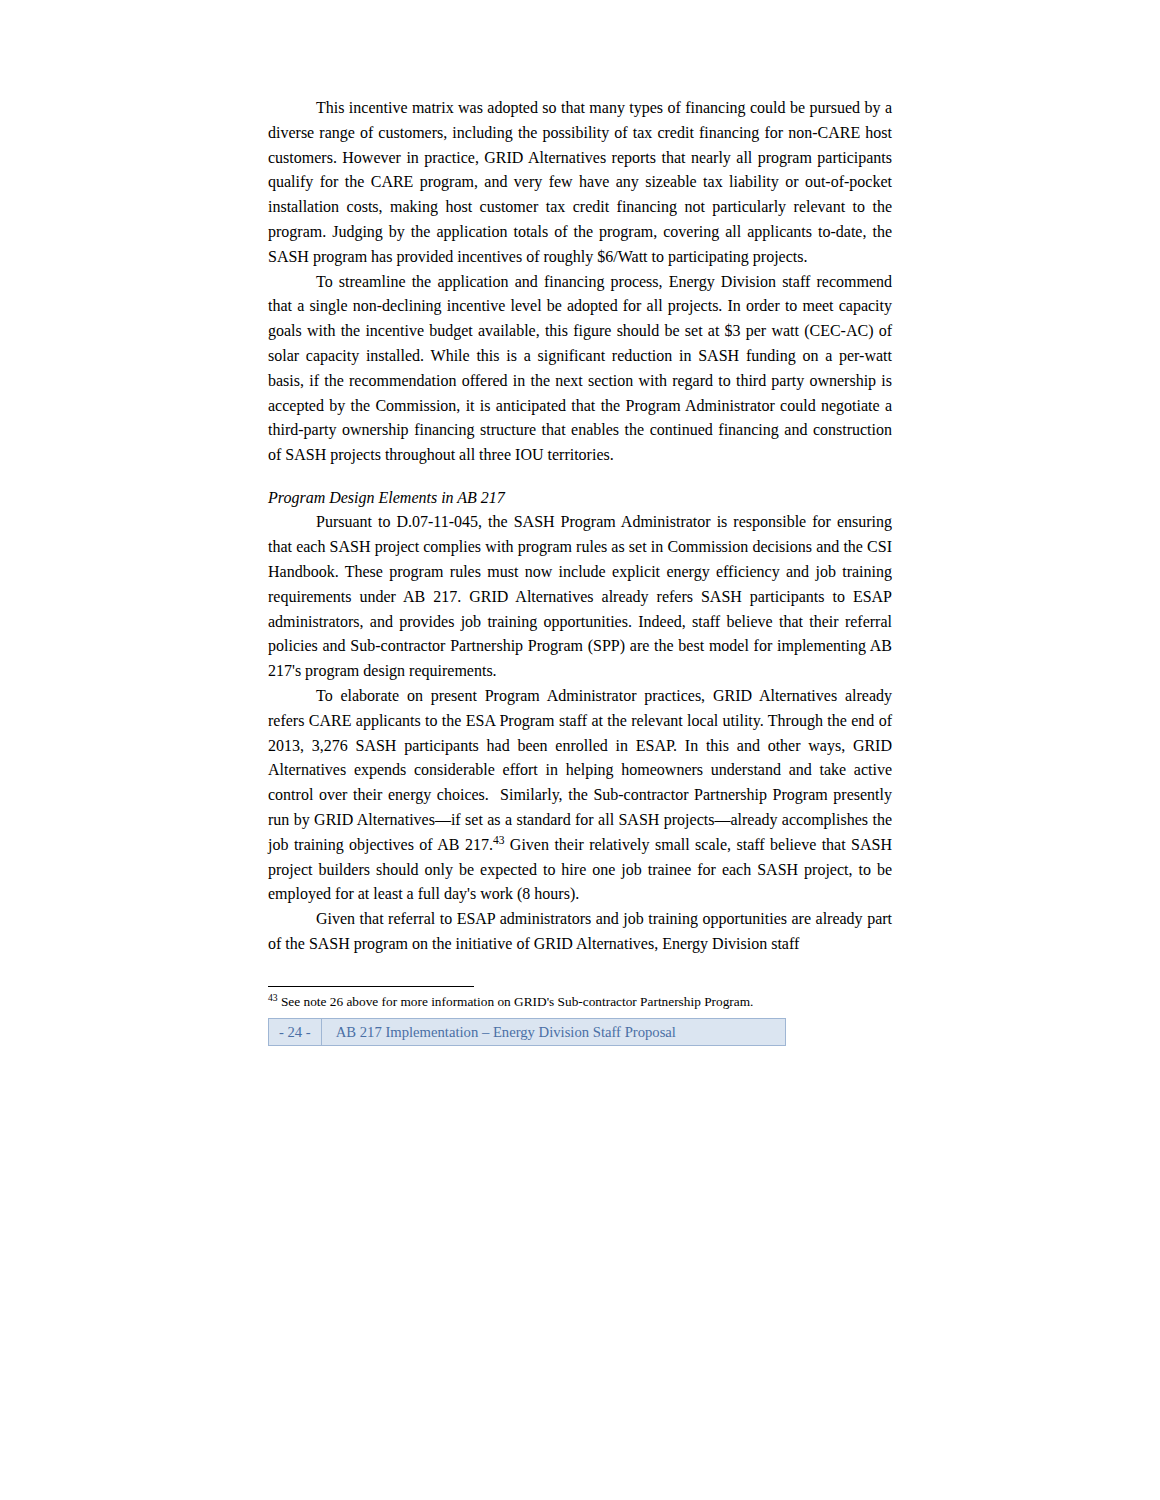This incentive matrix was adopted so that many types of financing could be pursued by a diverse range of customers, including the possibility of tax credit financing for non-CARE host customers. However in practice, GRID Alternatives reports that nearly all program participants qualify for the CARE program, and very few have any sizeable tax liability or out-of-pocket installation costs, making host customer tax credit financing not particularly relevant to the program. Judging by the application totals of the program, covering all applicants to-date, the SASH program has provided incentives of roughly $6/Watt to participating projects.
To streamline the application and financing process, Energy Division staff recommend that a single non-declining incentive level be adopted for all projects. In order to meet capacity goals with the incentive budget available, this figure should be set at $3 per watt (CEC-AC) of solar capacity installed. While this is a significant reduction in SASH funding on a per-watt basis, if the recommendation offered in the next section with regard to third party ownership is accepted by the Commission, it is anticipated that the Program Administrator could negotiate a third-party ownership financing structure that enables the continued financing and construction of SASH projects throughout all three IOU territories.
Program Design Elements in AB 217
Pursuant to D.07-11-045, the SASH Program Administrator is responsible for ensuring that each SASH project complies with program rules as set in Commission decisions and the CSI Handbook. These program rules must now include explicit energy efficiency and job training requirements under AB 217. GRID Alternatives already refers SASH participants to ESAP administrators, and provides job training opportunities. Indeed, staff believe that their referral policies and Sub-contractor Partnership Program (SPP) are the best model for implementing AB 217's program design requirements.
To elaborate on present Program Administrator practices, GRID Alternatives already refers CARE applicants to the ESA Program staff at the relevant local utility. Through the end of 2013, 3,276 SASH participants had been enrolled in ESAP. In this and other ways, GRID Alternatives expends considerable effort in helping homeowners understand and take active control over their energy choices. Similarly, the Sub-contractor Partnership Program presently run by GRID Alternatives—if set as a standard for all SASH projects—already accomplishes the job training objectives of AB 217.43 Given their relatively small scale, staff believe that SASH project builders should only be expected to hire one job trainee for each SASH project, to be employed for at least a full day's work (8 hours).
Given that referral to ESAP administrators and job training opportunities are already part of the SASH program on the initiative of GRID Alternatives, Energy Division staff
43 See note 26 above for more information on GRID's Sub-contractor Partnership Program.
- 24 -
AB 217 Implementation – Energy Division Staff Proposal